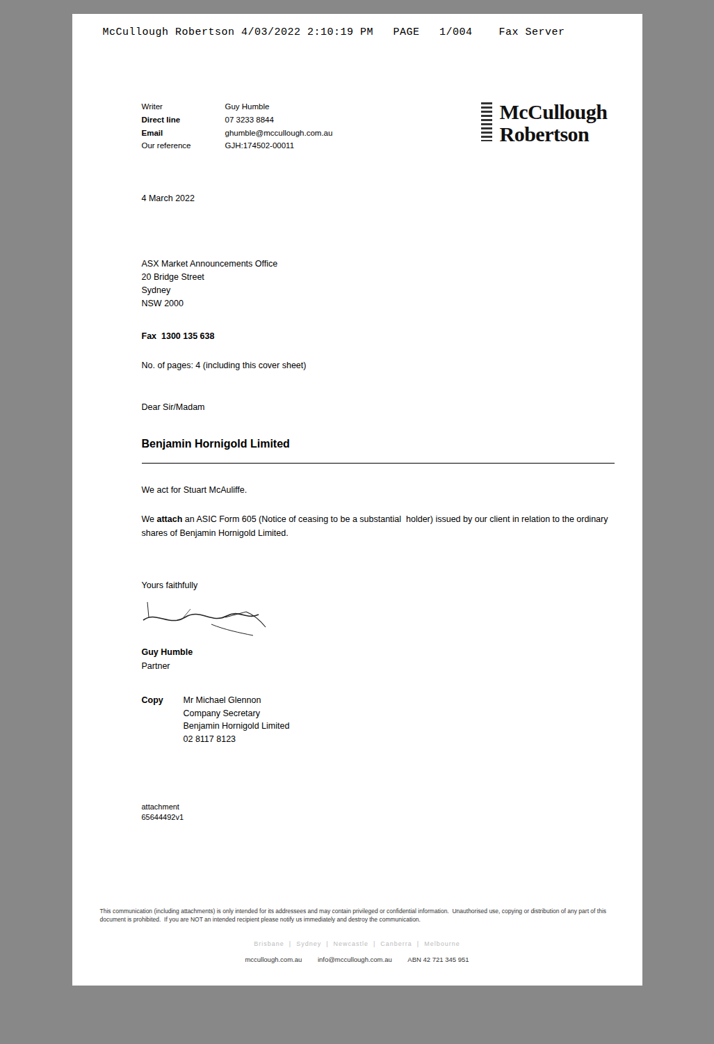McCullough Robertson 4/03/2022 2:10:19 PM PAGE 1/004 Fax Server
| Writer | Guy Humble |
| Direct line | 07 3233 8844 |
| Email | ghumble@mccullough.com.au |
| Our reference | GJH:174502-00011 |
McCullough
Robertson
4 March 2022
ASX Market Announcements Office
20 Bridge Street
Sydney
NSW 2000
Fax 1300 135 638
No. of pages: 4 (including this cover sheet)
Dear Sir/Madam
Benjamin Hornigold Limited
We act for Stuart McAuliffe.
We attach an ASIC Form 605 (Notice of ceasing to be a substantial holder) issued by our client in relation to the ordinary shares of Benjamin Hornigold Limited.
Yours faithfully
Guy Humble
Partner
Copy
Mr Michael Glennon
Company Secretary
Benjamin Hornigold Limited
02 8117 8123
attachment
65644492v1
This communication (including attachments) is only intended for its addressees and may contain privileged or confidential information. Unauthorised use, copying or distribution of any part of this document is prohibited. If you are NOT an intended recipient please notify us immediately and destroy the communication.
Brisbane | Sydney | Newcastle | Canberra | Melbourne
mccullough.com.au info@mccullough.com.au ABN 42 721 345 951